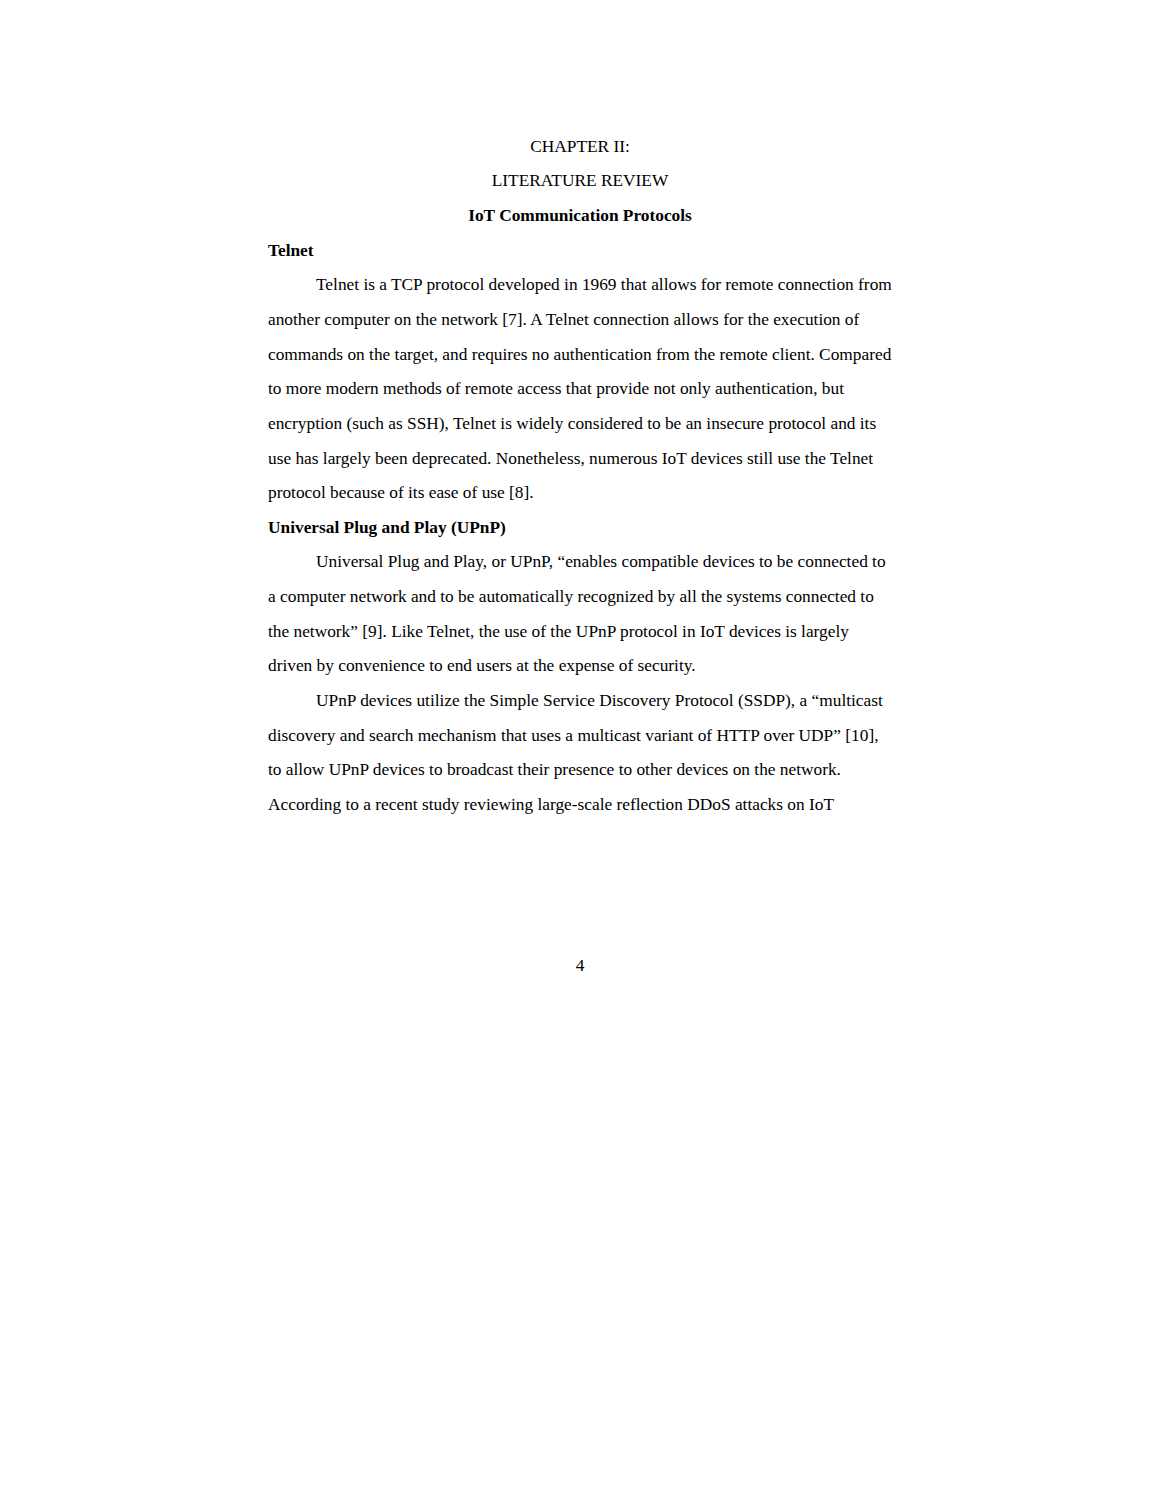CHAPTER II:
LITERATURE REVIEW
IoT Communication Protocols
Telnet
Telnet is a TCP protocol developed in 1969 that allows for remote connection from another computer on the network [7]. A Telnet connection allows for the execution of commands on the target, and requires no authentication from the remote client. Compared to more modern methods of remote access that provide not only authentication, but encryption (such as SSH), Telnet is widely considered to be an insecure protocol and its use has largely been deprecated. Nonetheless, numerous IoT devices still use the Telnet protocol because of its ease of use [8].
Universal Plug and Play (UPnP)
Universal Plug and Play, or UPnP, “enables compatible devices to be connected to a computer network and to be automatically recognized by all the systems connected to the network” [9]. Like Telnet, the use of the UPnP protocol in IoT devices is largely driven by convenience to end users at the expense of security.
UPnP devices utilize the Simple Service Discovery Protocol (SSDP), a “multicast discovery and search mechanism that uses a multicast variant of HTTP over UDP” [10], to allow UPnP devices to broadcast their presence to other devices on the network. According to a recent study reviewing large-scale reflection DDoS attacks on IoT
4